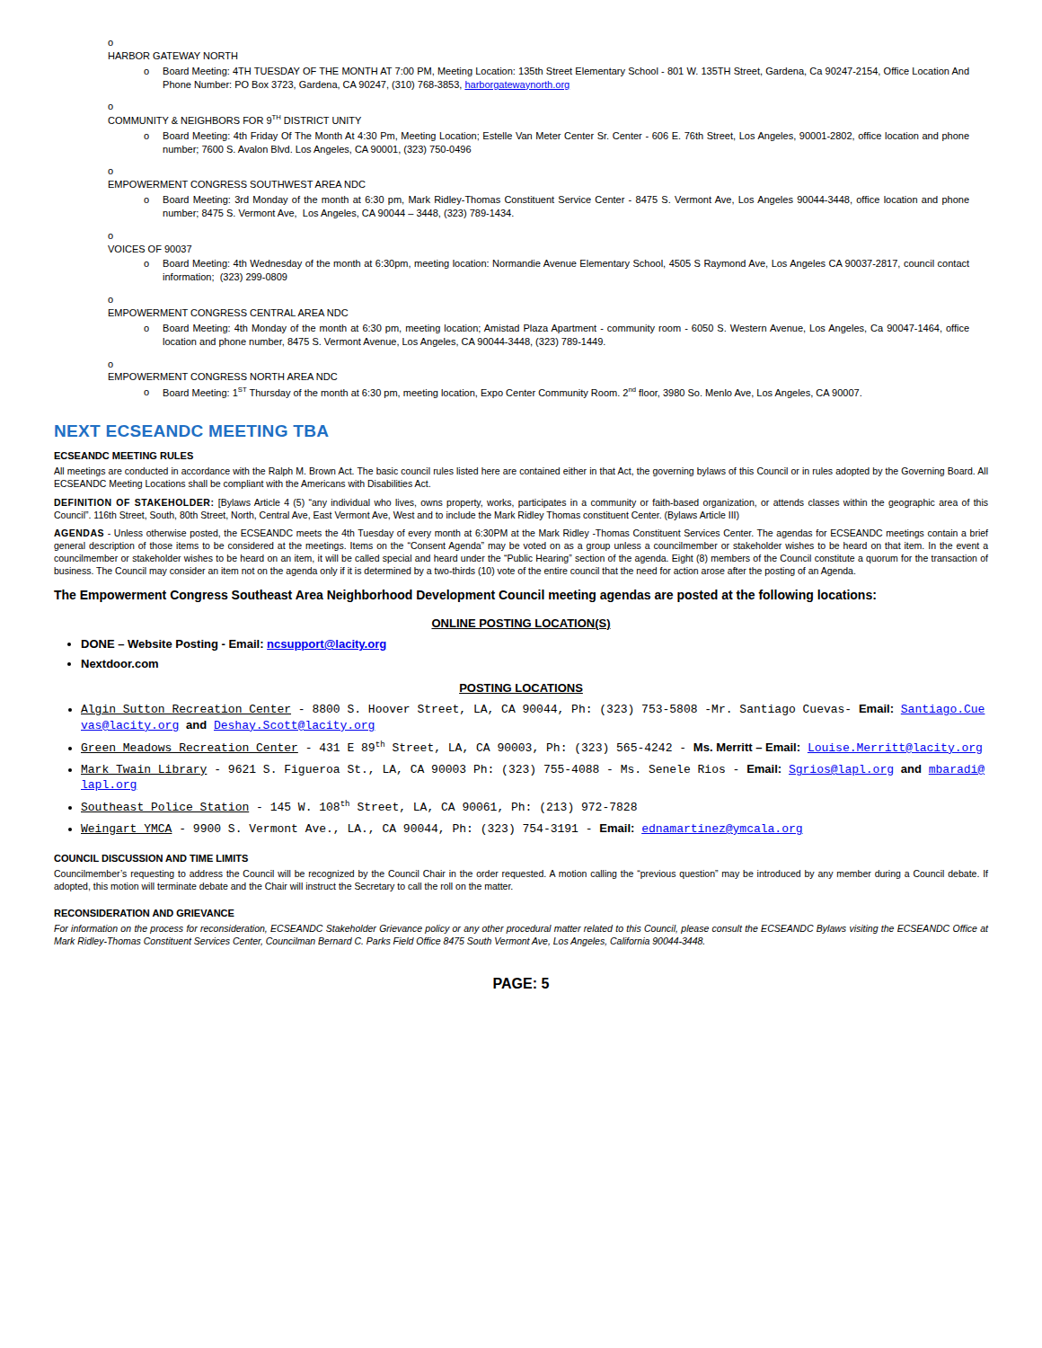o Harbor Gateway North
o Board Meeting: 4TH TUESDAY OF THE MONTH AT 7:00 PM, Meeting Location: 135th Street Elementary School - 801 W. 135TH Street, Gardena, Ca 90247-2154, Office Location And Phone Number: PO Box 3723, Gardena, CA 90247, (310) 768-3853, harborgatewaynorth.org
o Community & Neighbors for 9TH District Unity
o Board Meeting: 4th Friday Of The Month At 4:30 Pm, Meeting Location; Estelle Van Meter Center Sr. Center - 606 E. 76th Street, Los Angeles, 90001-2802, office location and phone number; 7600 S. Avalon Blvd. Los Angeles, CA 90001, (323) 750-0496
o Empowerment Congress Southwest Area NDC
o Board Meeting: 3rd Monday of the month at 6:30 pm, Mark Ridley-Thomas Constituent Service Center - 8475 S. Vermont Ave, Los Angeles 90044-3448, office location and phone number; 8475 S. Vermont Ave, Los Angeles, CA 90044 – 3448, (323) 789-1434.
o Voices of 90037
o Board Meeting: 4th Wednesday of the month at 6:30pm, meeting location: Normandie Avenue Elementary School, 4505 S Raymond Ave, Los Angeles CA 90037-2817, council contact information; (323) 299-0809
o Empowerment Congress Central Area NDC
o Board Meeting: 4th Monday of the month at 6:30 pm, meeting location; Amistad Plaza Apartment - community room - 6050 S. Western Avenue, Los Angeles, Ca 90047-1464, office location and phone number, 8475 S. Vermont Avenue, Los Angeles, CA 90044-3448, (323) 789-1449.
o Empowerment Congress North Area NDC
o Board Meeting: 1ST Thursday of the month at 6:30 pm, meeting location, Expo Center Community Room. 2nd floor, 3980 So. Menlo Ave, Los Angeles, CA 90007.
NEXT ECSEANDC MEETING TBA
ECSEANDC MEETING RULES
All meetings are conducted in accordance with the Ralph M. Brown Act. The basic council rules listed here are contained either in that Act, the governing bylaws of this Council or in rules adopted by the Governing Board. All ECSEANDC Meeting Locations shall be compliant with the Americans with Disabilities Act.
DEFINITION OF STAKEHOLDER: [Bylaws Article 4 (5) “any individual who lives, owns property, works, participates in a community or faith-based organization, or attends classes within the geographic area of this Council”. 116th Street, South, 80th Street, North, Central Ave, East Vermont Ave, West and to include the Mark Ridley Thomas constituent Center. (Bylaws Article III)
AGENDAS - Unless otherwise posted, the ECSEANDC meets the 4th Tuesday of every month at 6:30PM at the Mark Ridley -Thomas Constituent Services Center. The agendas for ECSEANDC meetings contain a brief general description of those items to be considered at the meetings. Items on the “Consent Agenda” may be voted on as a group unless a councilmember or stakeholder wishes to be heard on that item. In the event a councilmember or stakeholder wishes to be heard on an item, it will be called special and heard under the “Public Hearing” section of the agenda. Eight (8) members of the Council constitute a quorum for the transaction of business. The Council may consider an item not on the agenda only if it is determined by a two-thirds (10) vote of the entire council that the need for action arose after the posting of an Agenda.
The Empowerment Congress Southeast Area Neighborhood Development Council meeting agendas are posted at the following locations:
ONLINE POSTING LOCATION(S)
DONE – Website Posting - Email: ncsupport@lacity.org
Nextdoor.com
POSTING LOCATIONS
Algin Sutton Recreation Center - 8800 S. Hoover Street, LA, CA 90044, Ph: (323) 753-5808 -Mr. Santiago Cuevas- Email: Santiago.Cuevas@lacity.org and Deshay.Scott@lacity.org
Green Meadows Recreation Center - 431 E 89th Street, LA, CA 90003, Ph: (323) 565-4242 - Ms. Merritt – Email: Louise.Merritt@lacity.org
Mark Twain Library - 9621 S. Figueroa St., LA, CA 90003 Ph: (323) 755-4088 - Ms. Senele Rios - Email: Sgrios@lapl.org and mbaradi@lapl.org
Southeast Police Station - 145 W. 108th Street, LA, CA 90061, Ph: (213) 972-7828
Weingart YMCA - 9900 S. Vermont Ave., LA., CA 90044, Ph: (323) 754-3191 - Email: ednamartinez@ymcala.org
COUNCIL DISCUSSION AND TIME LIMITS
Councilmember’s requesting to address the Council will be recognized by the Council Chair in the order requested. A motion calling the “previous question” may be introduced by any member during a Council debate. If adopted, this motion will terminate debate and the Chair will instruct the Secretary to call the roll on the matter.
RECONSIDERATION AND GRIEVANCE
For information on the process for reconsideration, ECSEANDC Stakeholder Grievance policy or any other procedural matter related to this Council, please consult the ECSEANDC Bylaws visiting the ECSEANDC Office at Mark Ridley-Thomas Constituent Services Center, Councilman Bernard C. Parks Field Office 8475 South Vermont Ave, Los Angeles, California 90044-3448.
PAGE: 5